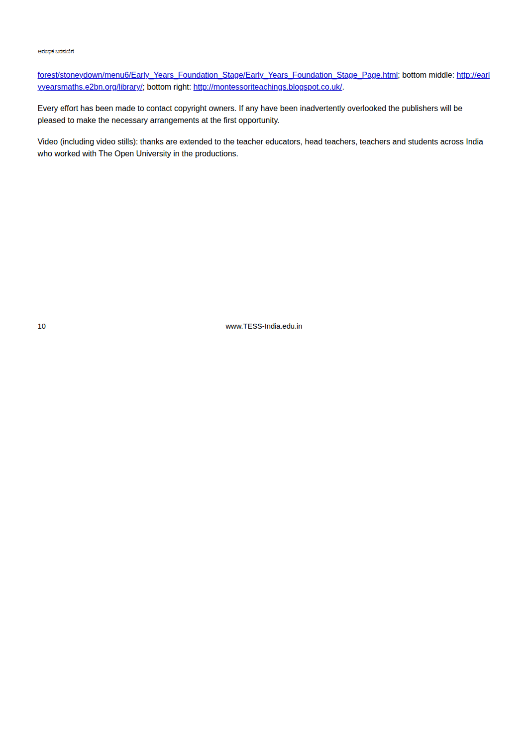ಆರಂಭಿಕ ಬರವಣಿಗೆ
forest/stoneydown/menu6/Early_Years_Foundation_Stage/Early_Years_Foundation_Stage_Page.html; bottom middle: http://earlyyearsmaths.e2bn.org/library/; bottom right: http://montessoriteachings.blogspot.co.uk/.
Every effort has been made to contact copyright owners. If any have been inadvertently overlooked the publishers will be pleased to make the necessary arrangements at the first opportunity.
Video (including video stills): thanks are extended to the teacher educators, head teachers, teachers and students across India who worked with The Open University in the productions.
| 10 | www.TESS-India.edu.in | |